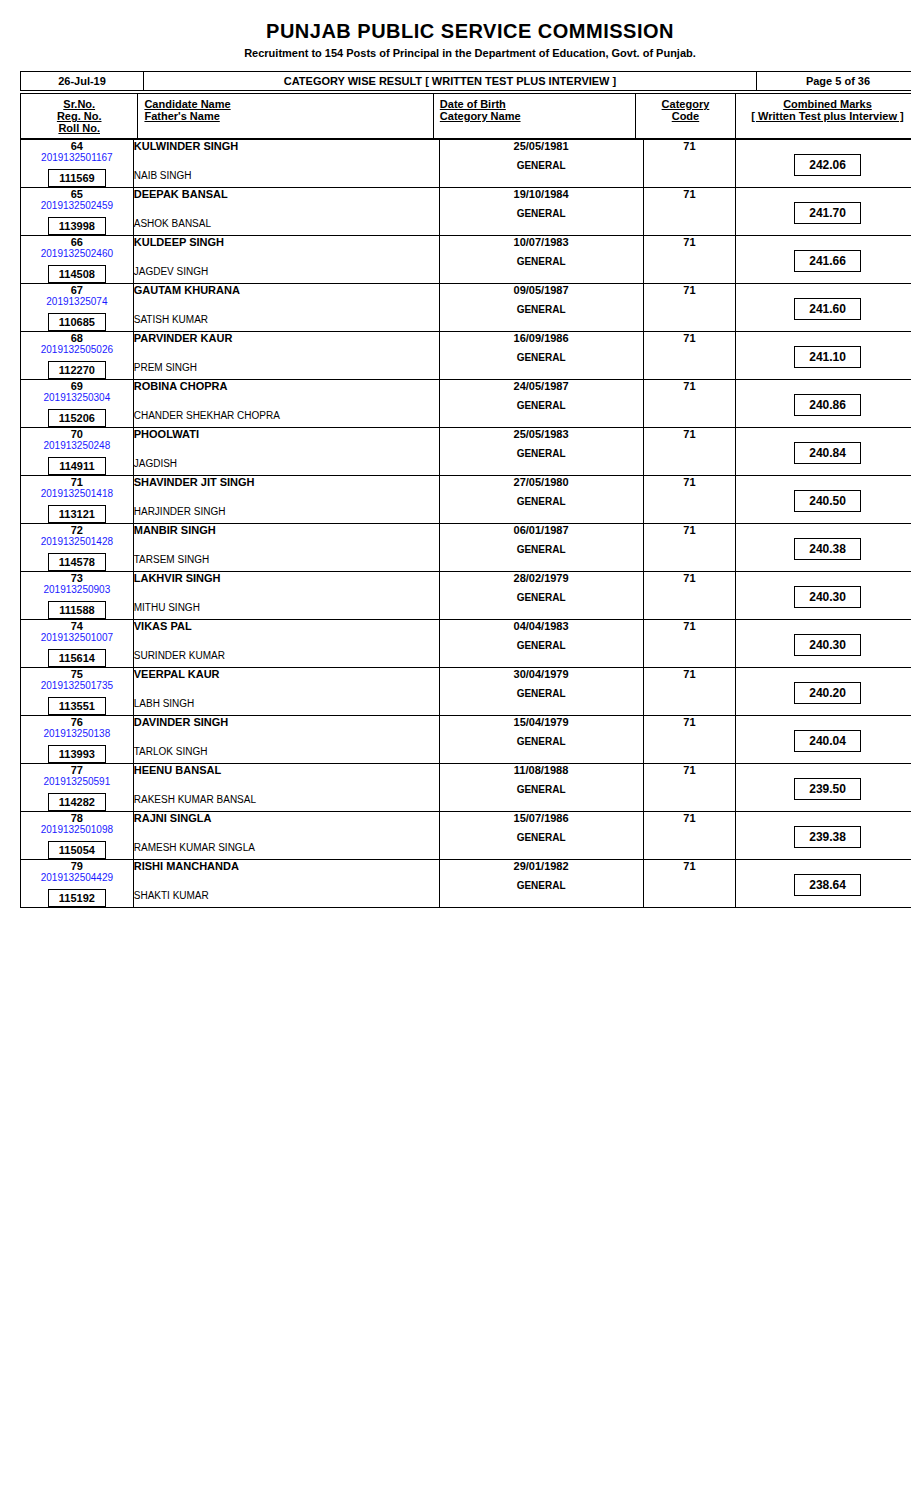PUNJAB PUBLIC SERVICE COMMISSION
Recruitment to 154 Posts of Principal in the Department of Education, Govt. of Punjab.
| 26-Jul-19 | CATEGORY WISE RESULT [ WRITTEN TEST PLUS INTERVIEW ] | Page 5 of 36 |
| Sr.No. Reg. No. Roll No. | Candidate Name Father's Name | Date of Birth Category Name | Category Code | Combined Marks [ Written Test plus Interview ] |
| 64 2019132501167 111569 | KULWINDER SINGH NAIB SINGH | 25/05/1981 GENERAL | 71 | 242.06 |
| 65 2019132502459 113998 | DEEPAK BANSAL ASHOK BANSAL | 19/10/1984 GENERAL | 71 | 241.70 |
| 66 2019132502460 114508 | KULDEEP SINGH JAGDEV SINGH | 10/07/1983 GENERAL | 71 | 241.66 |
| 67 20191325074 110685 | GAUTAM KHURANA SATISH KUMAR | 09/05/1987 GENERAL | 71 | 241.60 |
| 68 2019132505026 112270 | PARVINDER KAUR PREM SINGH | 16/09/1986 GENERAL | 71 | 241.10 |
| 69 201913250304 115206 | ROBINA CHOPRA CHANDER SHEKHAR CHOPRA | 24/05/1987 GENERAL | 71 | 240.86 |
| 70 201913250248 114911 | PHOOLWATI JAGDISH | 25/05/1983 GENERAL | 71 | 240.84 |
| 71 2019132501418 113121 | SHAVINDER JIT SINGH HARJINDER SINGH | 27/05/1980 GENERAL | 71 | 240.50 |
| 72 2019132501428 114578 | MANBIR SINGH TARSEM SINGH | 06/01/1987 GENERAL | 71 | 240.38 |
| 73 201913250903 111588 | LAKHVIR SINGH MITHU SINGH | 28/02/1979 GENERAL | 71 | 240.30 |
| 74 2019132501007 115614 | VIKAS PAL SURINDER KUMAR | 04/04/1983 GENERAL | 71 | 240.30 |
| 75 2019132501735 113551 | VEERPAL KAUR LABH SINGH | 30/04/1979 GENERAL | 71 | 240.20 |
| 76 201913250138 113993 | DAVINDER SINGH TARLOK SINGH | 15/04/1979 GENERAL | 71 | 240.04 |
| 77 201913250591 114282 | HEENU BANSAL RAKESH KUMAR BANSAL | 11/08/1988 GENERAL | 71 | 239.50 |
| 78 2019132501098 115054 | RAJNI SINGLA RAMESH KUMAR SINGLA | 15/07/1986 GENERAL | 71 | 239.38 |
| 79 2019132504429 115192 | RISHI MANCHANDA SHAKTI KUMAR | 29/01/1982 GENERAL | 71 | 238.64 |